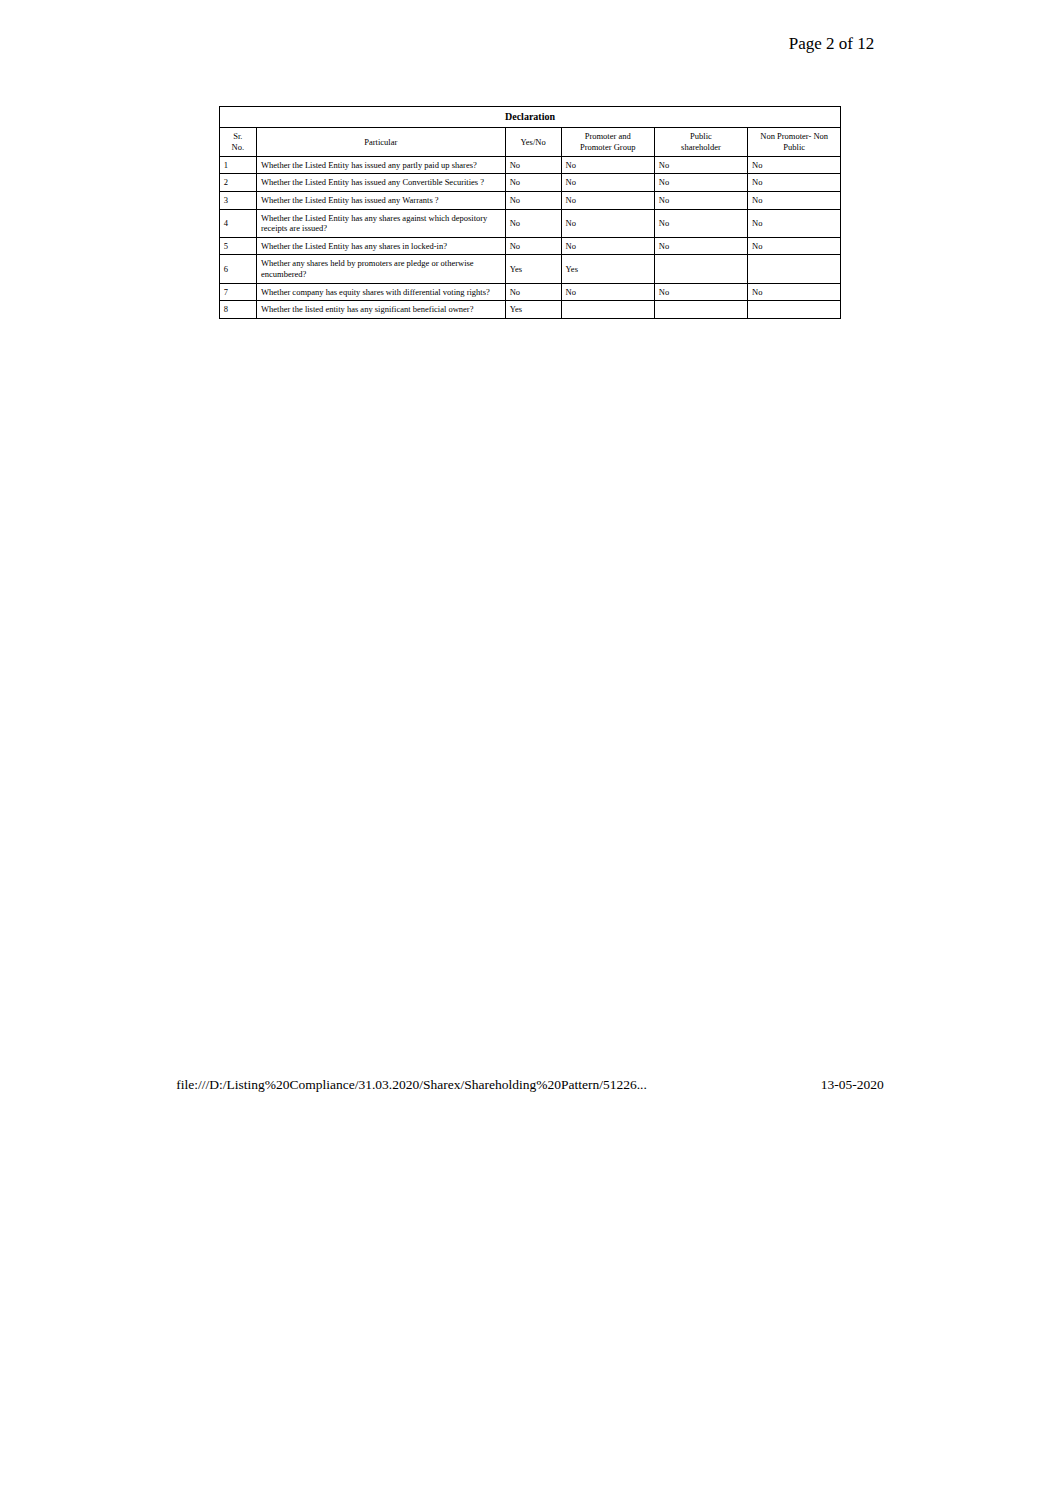Page 2 of 12
Declaration
| Sr. No. | Particular | Yes/No | Promoter and Promoter Group | Public shareholder | Non Promoter- Non Public |
| --- | --- | --- | --- | --- | --- |
| 1 | Whether the Listed Entity has issued any partly paid up shares? | No | No | No | No |
| 2 | Whether the Listed Entity has issued any Convertible Securities ? | No | No | No | No |
| 3 | Whether the Listed Entity has issued any Warrants ? | No | No | No | No |
| 4 | Whether the Listed Entity has any shares against which depository receipts are issued? | No | No | No | No |
| 5 | Whether the Listed Entity has any shares in locked-in? | No | No | No | No |
| 6 | Whether any shares held by promoters are pledge or otherwise encumbered? | Yes | Yes | | |
| 7 | Whether company has equity shares with differential voting rights? | No | No | No | No |
| 8 | Whether the listed entity has any significant beneficial owner? | Yes | | | |
file:///D:/Listing%20Compliance/31.03.2020/Sharex/Shareholding%20Pattern/51226... 13-05-2020